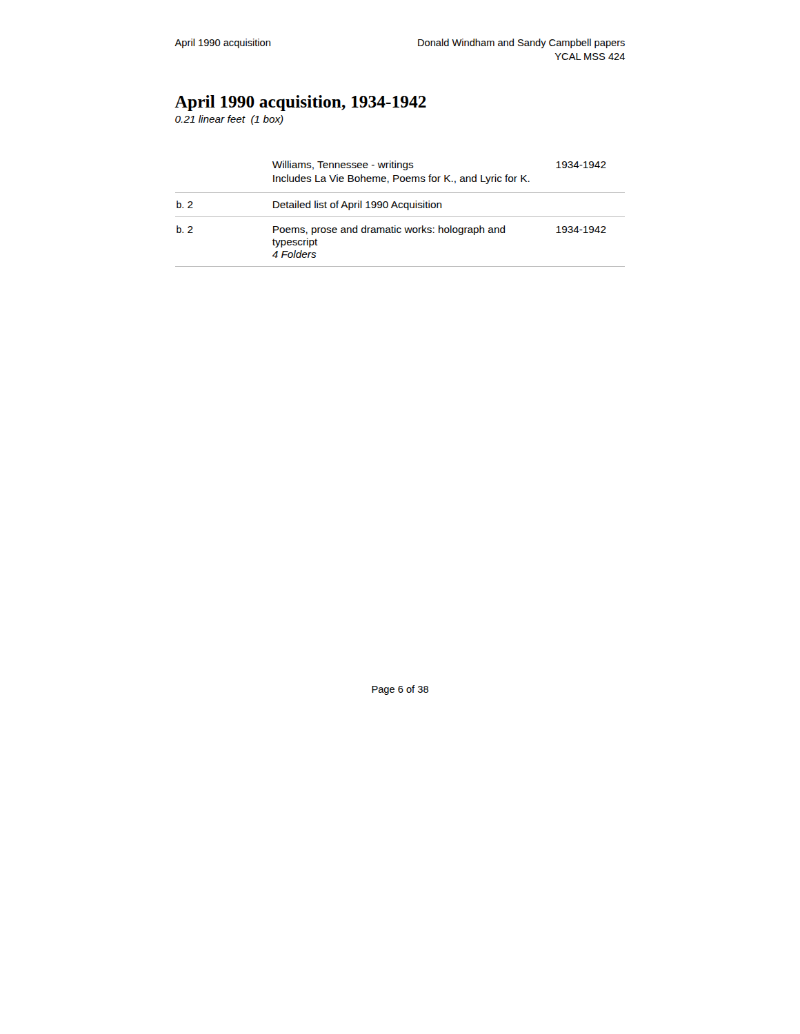April 1990 acquisition
Donald Windham and Sandy Campbell papers
YCAL MSS 424
April 1990 acquisition, 1934-1942
0.21 linear feet (1 box)
| | Williams, Tennessee - writings | 1934-1942 |
| | Includes La Vie Boheme, Poems for K., and Lyric for K. | |
| b. 2 | Detailed list of April 1990 Acquisition | |
| b. 2 | Poems, prose and dramatic works: holograph and typescript 4 Folders | 1934-1942 |
Page 6 of 38